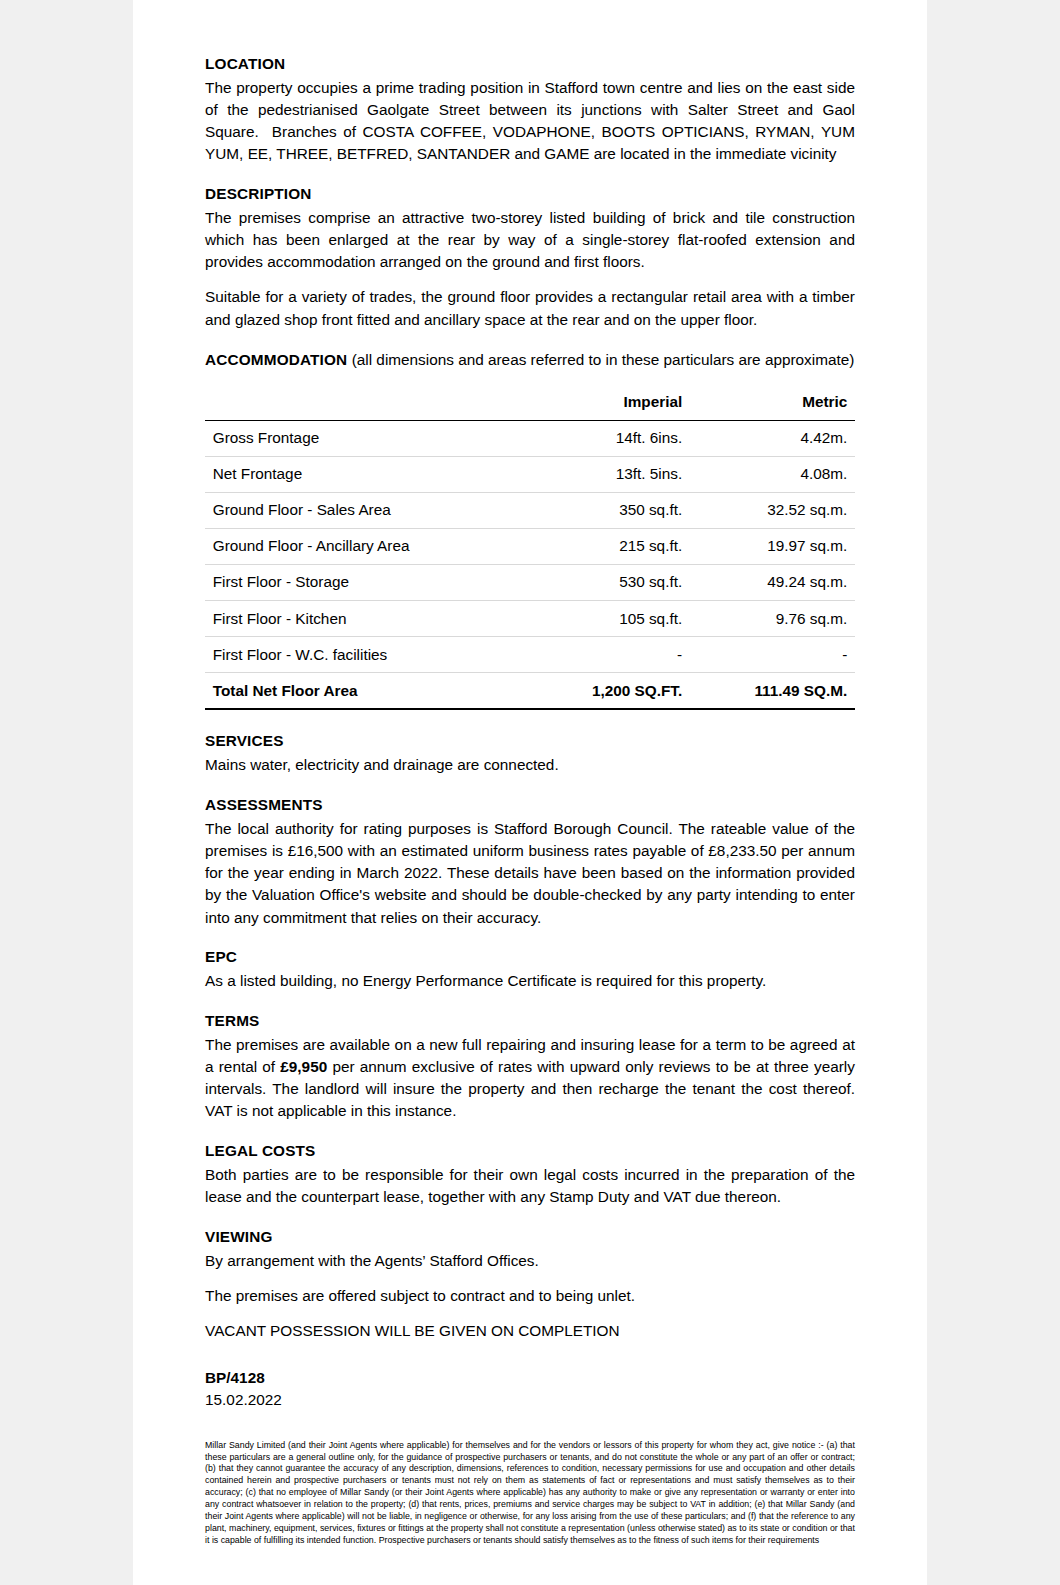Location
The property occupies a prime trading position in Stafford town centre and lies on the east side of the pedestrianised Gaolgate Street between its junctions with Salter Street and Gaol Square. Branches of COSTA COFFEE, VODAPHONE, BOOTS OPTICIANS, RYMAN, YUM YUM, EE, THREE, BETFRED, SANTANDER and GAME are located in the immediate vicinity
Description
The premises comprise an attractive two-storey listed building of brick and tile construction which has been enlarged at the rear by way of a single-storey flat-roofed extension and provides accommodation arranged on the ground and first floors.
Suitable for a variety of trades, the ground floor provides a rectangular retail area with a timber and glazed shop front fitted and ancillary space at the rear and on the upper floor.
Accommodation (all dimensions and areas referred to in these particulars are approximate)
| | Imperial | Metric |
| --- | --- | --- |
| Gross Frontage | 14ft. 6ins. | 4.42m. |
| Net Frontage | 13ft. 5ins. | 4.08m. |
| Ground Floor - Sales Area | 350 sq.ft. | 32.52 sq.m. |
| Ground Floor - Ancillary Area | 215 sq.ft. | 19.97 sq.m. |
| First Floor - Storage | 530 sq.ft. | 49.24 sq.m. |
| First Floor - Kitchen | 105 sq.ft. | 9.76 sq.m. |
| First Floor - W.C. facilities | - | - |
| Total Net Floor Area | 1,200 SQ.FT. | 111.49 SQ.M. |
Services
Mains water, electricity and drainage are connected.
Assessments
The local authority for rating purposes is Stafford Borough Council. The rateable value of the premises is £16,500 with an estimated uniform business rates payable of £8,233.50 per annum for the year ending in March 2022. These details have been based on the information provided by the Valuation Office's website and should be double-checked by any party intending to enter into any commitment that relies on their accuracy.
EPC
As a listed building, no Energy Performance Certificate is required for this property.
Terms
The premises are available on a new full repairing and insuring lease for a term to be agreed at a rental of £9,950 per annum exclusive of rates with upward only reviews to be at three yearly intervals. The landlord will insure the property and then recharge the tenant the cost thereof. VAT is not applicable in this instance.
Legal Costs
Both parties are to be responsible for their own legal costs incurred in the preparation of the lease and the counterpart lease, together with any Stamp Duty and VAT due thereon.
Viewing
By arrangement with the Agents’ Stafford Offices.
The premises are offered subject to contract and to being unlet.
VACANT POSSESSION WILL BE GIVEN ON COMPLETION
BP/4128
15.02.2022
Millar Sandy Limited (and their Joint Agents where applicable) for themselves and for the vendors or lessors of this property for whom they act, give notice :- (a) that these particulars are a general outline only, for the guidance of prospective purchasers or tenants, and do not constitute the whole or any part of an offer or contract; (b) that they cannot guarantee the accuracy of any description, dimensions, references to condition, necessary permissions for use and occupation and other details contained herein and prospective purchasers or tenants must not rely on them as statements of fact or representations and must satisfy themselves as to their accuracy; (c) that no employee of Millar Sandy (or their Joint Agents where applicable) has any authority to make or give any representation or warranty or enter into any contract whatsoever in relation to the property; (d) that rents, prices, premiums and service charges may be subject to VAT in addition; (e) that Millar Sandy (and their Joint Agents where applicable) will not be liable, in negligence or otherwise, for any loss arising from the use of these particulars; and (f) that the reference to any plant, machinery, equipment, services, fixtures or fittings at the property shall not constitute a representation (unless otherwise stated) as to its state or condition or that it is capable of fulfilling its intended function. Prospective purchasers or tenants should satisfy themselves as to the fitness of such items for their requirements